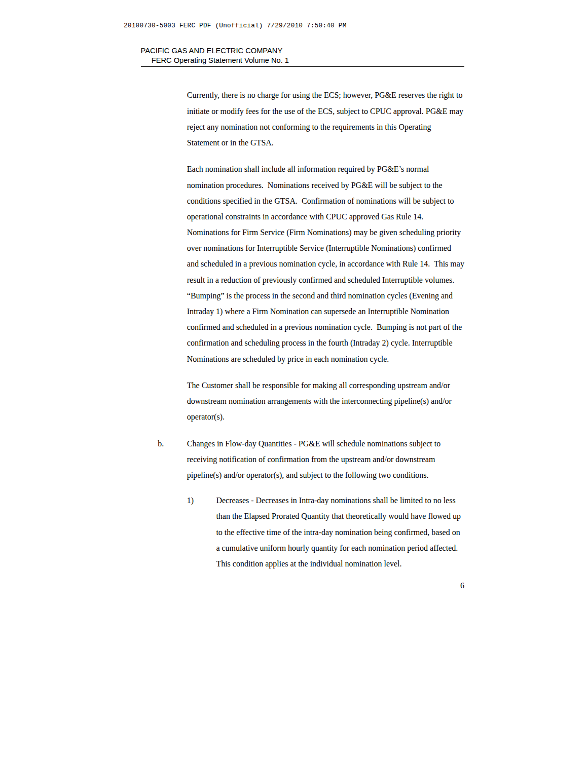20100730-5003 FERC PDF (Unofficial) 7/29/2010 7:50:40 PM
PACIFIC GAS AND ELECTRIC COMPANY
FERC Operating Statement Volume No. 1
Currently, there is no charge for using the ECS; however, PG&E reserves the right to initiate or modify fees for the use of the ECS, subject to CPUC approval. PG&E may reject any nomination not conforming to the requirements in this Operating Statement or in the GTSA.
Each nomination shall include all information required by PG&E’s normal nomination procedures. Nominations received by PG&E will be subject to the conditions specified in the GTSA. Confirmation of nominations will be subject to operational constraints in accordance with CPUC approved Gas Rule 14. Nominations for Firm Service (Firm Nominations) may be given scheduling priority over nominations for Interruptible Service (Interruptible Nominations) confirmed and scheduled in a previous nomination cycle, in accordance with Rule 14. This may result in a reduction of previously confirmed and scheduled Interruptible volumes. “Bumping” is the process in the second and third nomination cycles (Evening and Intraday 1) where a Firm Nomination can supersede an Interruptible Nomination confirmed and scheduled in a previous nomination cycle. Bumping is not part of the confirmation and scheduling process in the fourth (Intraday 2) cycle. Interruptible Nominations are scheduled by price in each nomination cycle.
The Customer shall be responsible for making all corresponding upstream and/or downstream nomination arrangements with the interconnecting pipeline(s) and/or operator(s).
b.
Changes in Flow-day Quantities - PG&E will schedule nominations subject to receiving notification of confirmation from the upstream and/or downstream pipeline(s) and/or operator(s), and subject to the following two conditions.
1)
Decreases - Decreases in Intra-day nominations shall be limited to no less than the Elapsed Prorated Quantity that theoretically would have flowed up to the effective time of the intra-day nomination being confirmed, based on a cumulative uniform hourly quantity for each nomination period affected. This condition applies at the individual nomination level.
6